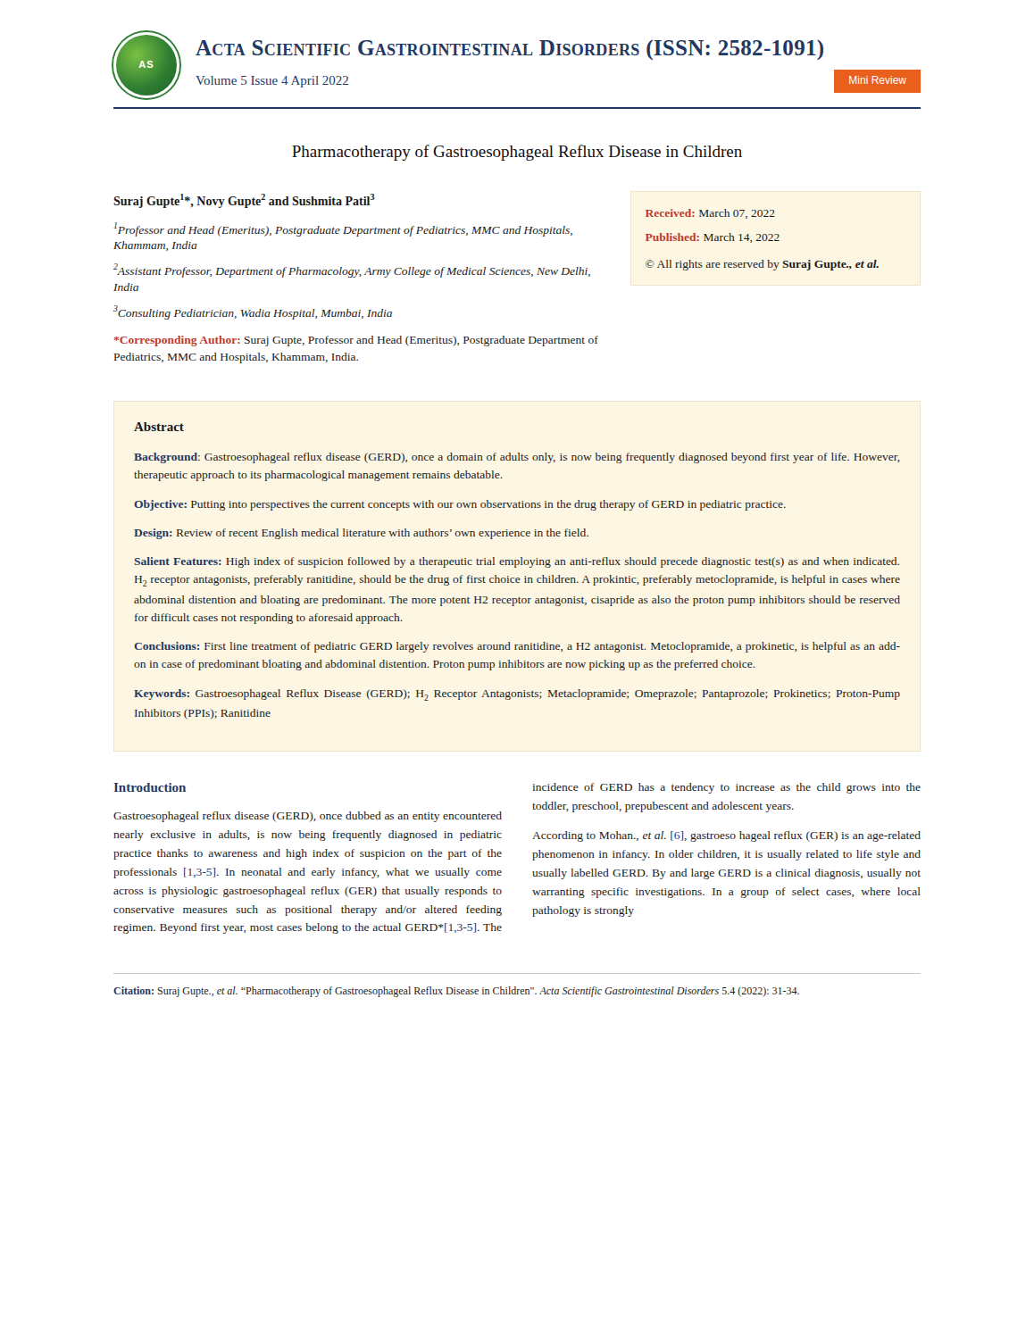Acta Scientific Gastrointestinal Disorders (ISSN: 2582-1091)
Volume 5 Issue 4 April 2022
Mini Review
Pharmacotherapy of Gastroesophageal Reflux Disease in Children
Suraj Gupte1*, Novy Gupte2 and Sushmita Patil3
1Professor and Head (Emeritus), Postgraduate Department of Pediatrics, MMC and Hospitals, Khammam, India
2Assistant Professor, Department of Pharmacology, Army College of Medical Sciences, New Delhi, India
3Consulting Pediatrician, Wadia Hospital, Mumbai, India
*Corresponding Author: Suraj Gupte, Professor and Head (Emeritus), Postgraduate Department of Pediatrics, MMC and Hospitals, Khammam, India.
Received: March 07, 2022
Published: March 14, 2022
© All rights are reserved by Suraj Gupte., et al.
Abstract
Background: Gastroesophageal reflux disease (GERD), once a domain of adults only, is now being frequently diagnosed beyond first year of life. However, therapeutic approach to its pharmacological management remains debatable.
Objective: Putting into perspectives the current concepts with our own observations in the drug therapy of GERD in pediatric practice.
Design: Review of recent English medical literature with authors’ own experience in the field.
Salient Features: High index of suspicion followed by a therapeutic trial employing an anti-reflux should precede diagnostic test(s) as and when indicated. H2 receptor antagonists, preferably ranitidine, should be the drug of first choice in children. A prokintic, preferably metoclopramide, is helpful in cases where abdominal distention and bloating are predominant. The more potent H2 receptor antagonist, cisapride as also the proton pump inhibitors should be reserved for difficult cases not responding to aforesaid approach.
Conclusions: First line treatment of pediatric GERD largely revolves around ranitidine, a H2 antagonist. Metoclopramide, a prokinetic, is helpful as an add-on in case of predominant bloating and abdominal distention. Proton pump inhibitors are now picking up as the preferred choice.
Keywords: Gastroesophageal Reflux Disease (GERD); H2 Receptor Antagonists; Metaclopramide; Omeprazole; Pantaprozole; Prokinetics; Proton-Pump Inhibitors (PPIs); Ranitidine
Introduction
Gastroesophageal reflux disease (GERD), once dubbed as an entity encountered nearly exclusive in adults, is now being frequently diagnosed in pediatric practice thanks to awareness and high index of suspicion on the part of the professionals [1,3-5]. In neonatal and early infancy, what we usually come across is physiologic gastroesophageal reflux (GER) that usually responds to conservative measures such as positional therapy and/or altered feeding regimen. Beyond first year, most cases belong to the actual GERD*[1,3-5]. The incidence of GERD has a tendency to increase as the child grows into the toddler, preschool, prepubescent and adolescent years.
According to Mohan., et al. [6], gastroeso hageal reflux (GER) is an age-related phenomenon in infancy. In older children, it is usually related to life style and usually labelled GERD. By and large GERD is a clinical diagnosis, usually not warranting specific investigations. In a group of select cases, where local pathology is strongly
Citation: Suraj Gupte., et al. “Pharmacotherapy of Gastroesophageal Reflux Disease in Children". Acta Scientific Gastrointestinal Disorders 5.4 (2022): 31-34.